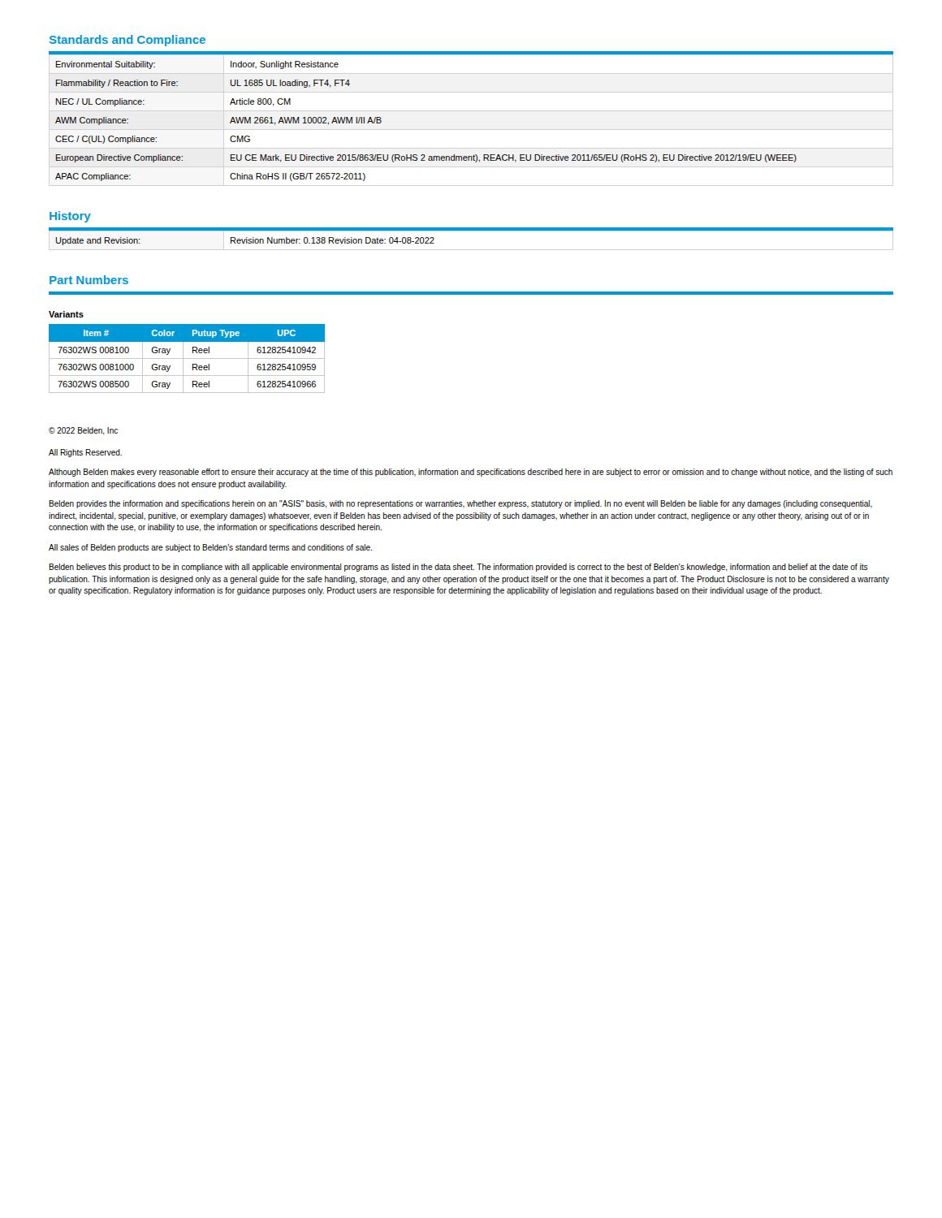Standards and Compliance
| Environmental Suitability: | Indoor, Sunlight Resistance |
| Flammability / Reaction to Fire: | UL 1685 UL loading, FT4, FT4 |
| NEC / UL Compliance: | Article 800, CM |
| AWM Compliance: | AWM 2661, AWM 10002, AWM I/II A/B |
| CEC / C(UL) Compliance: | CMG |
| European Directive Compliance: | EU CE Mark, EU Directive 2015/863/EU (RoHS 2 amendment), REACH, EU Directive 2011/65/EU (RoHS 2), EU Directive 2012/19/EU (WEEE) |
| APAC Compliance: | China RoHS II (GB/T 26572-2011) |
History
| Update and Revision: | Revision Number: 0.138 Revision Date: 04-08-2022 |
Part Numbers
Variants
| Item # | Color | Putup Type | UPC |
| --- | --- | --- | --- |
| 76302WS 008100 | Gray | Reel | 612825410942 |
| 76302WS 0081000 | Gray | Reel | 612825410959 |
| 76302WS 008500 | Gray | Reel | 612825410966 |
© 2022 Belden, Inc
All Rights Reserved.
Although Belden makes every reasonable effort to ensure their accuracy at the time of this publication, information and specifications described here in are subject to error or omission and to change without notice, and the listing of such information and specifications does not ensure product availability.
Belden provides the information and specifications herein on an "ASIS" basis, with no representations or warranties, whether express, statutory or implied. In no event will Belden be liable for any damages (including consequential, indirect, incidental, special, punitive, or exemplary damages) whatsoever, even if Belden has been advised of the possibility of such damages, whether in an action under contract, negligence or any other theory, arising out of or in connection with the use, or inability to use, the information or specifications described herein.
All sales of Belden products are subject to Belden's standard terms and conditions of sale.
Belden believes this product to be in compliance with all applicable environmental programs as listed in the data sheet. The information provided is correct to the best of Belden's knowledge, information and belief at the date of its publication. This information is designed only as a general guide for the safe handling, storage, and any other operation of the product itself or the one that it becomes a part of. The Product Disclosure is not to be considered a warranty or quality specification. Regulatory information is for guidance purposes only. Product users are responsible for determining the applicability of legislation and regulations based on their individual usage of the product.